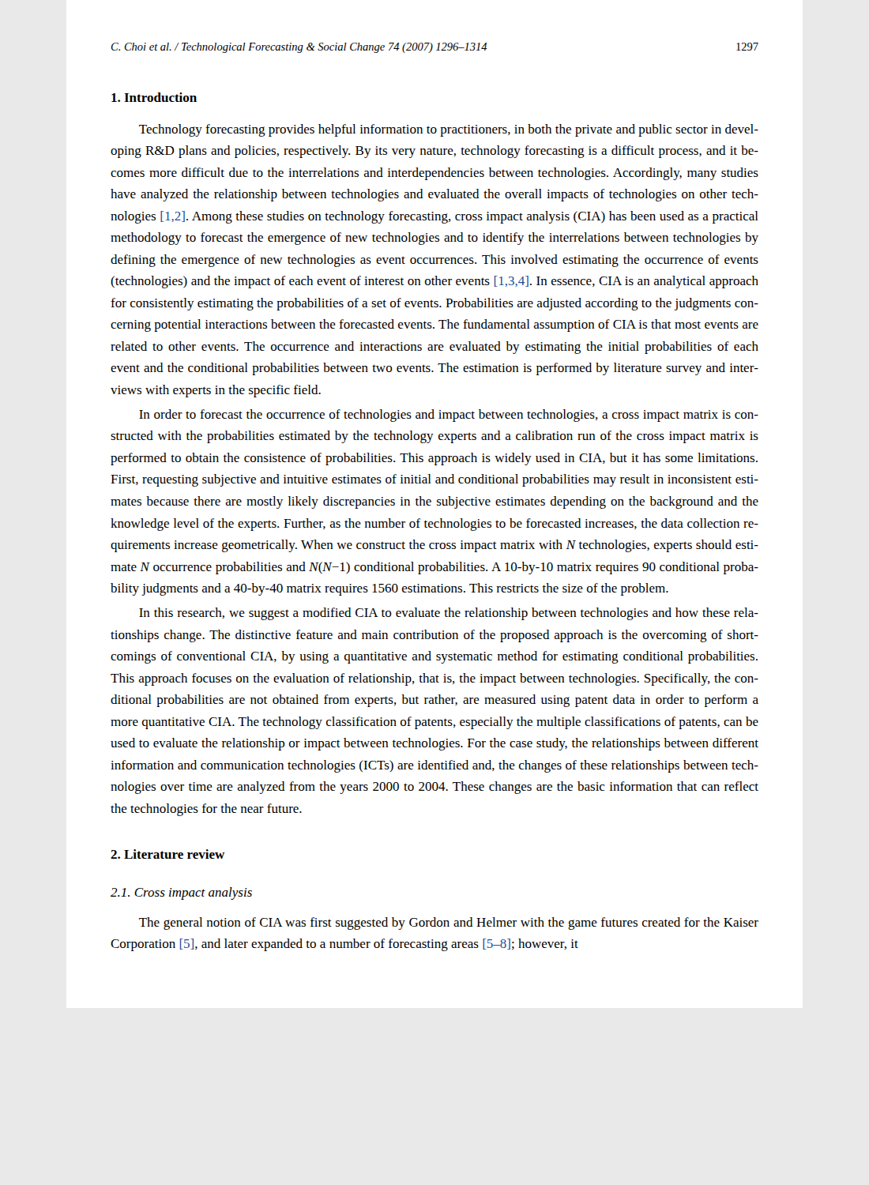C. Choi et al. / Technological Forecasting & Social Change 74 (2007) 1296–1314 1297
1. Introduction
Technology forecasting provides helpful information to practitioners, in both the private and public sector in developing R&D plans and policies, respectively. By its very nature, technology forecasting is a difficult process, and it becomes more difficult due to the interrelations and interdependencies between technologies. Accordingly, many studies have analyzed the relationship between technologies and evaluated the overall impacts of technologies on other technologies [1,2]. Among these studies on technology forecasting, cross impact analysis (CIA) has been used as a practical methodology to forecast the emergence of new technologies and to identify the interrelations between technologies by defining the emergence of new technologies as event occurrences. This involved estimating the occurrence of events (technologies) and the impact of each event of interest on other events [1,3,4]. In essence, CIA is an analytical approach for consistently estimating the probabilities of a set of events. Probabilities are adjusted according to the judgments concerning potential interactions between the forecasted events. The fundamental assumption of CIA is that most events are related to other events. The occurrence and interactions are evaluated by estimating the initial probabilities of each event and the conditional probabilities between two events. The estimation is performed by literature survey and interviews with experts in the specific field.
In order to forecast the occurrence of technologies and impact between technologies, a cross impact matrix is constructed with the probabilities estimated by the technology experts and a calibration run of the cross impact matrix is performed to obtain the consistence of probabilities. This approach is widely used in CIA, but it has some limitations. First, requesting subjective and intuitive estimates of initial and conditional probabilities may result in inconsistent estimates because there are mostly likely discrepancies in the subjective estimates depending on the background and the knowledge level of the experts. Further, as the number of technologies to be forecasted increases, the data collection requirements increase geometrically. When we construct the cross impact matrix with N technologies, experts should estimate N occurrence probabilities and N(N−1) conditional probabilities. A 10-by-10 matrix requires 90 conditional probability judgments and a 40-by-40 matrix requires 1560 estimations. This restricts the size of the problem.
In this research, we suggest a modified CIA to evaluate the relationship between technologies and how these relationships change. The distinctive feature and main contribution of the proposed approach is the overcoming of shortcomings of conventional CIA, by using a quantitative and systematic method for estimating conditional probabilities. This approach focuses on the evaluation of relationship, that is, the impact between technologies. Specifically, the conditional probabilities are not obtained from experts, but rather, are measured using patent data in order to perform a more quantitative CIA. The technology classification of patents, especially the multiple classifications of patents, can be used to evaluate the relationship or impact between technologies. For the case study, the relationships between different information and communication technologies (ICTs) are identified and, the changes of these relationships between technologies over time are analyzed from the years 2000 to 2004. These changes are the basic information that can reflect the technologies for the near future.
2. Literature review
2.1. Cross impact analysis
The general notion of CIA was first suggested by Gordon and Helmer with the game futures created for the Kaiser Corporation [5], and later expanded to a number of forecasting areas [5–8]; however, it